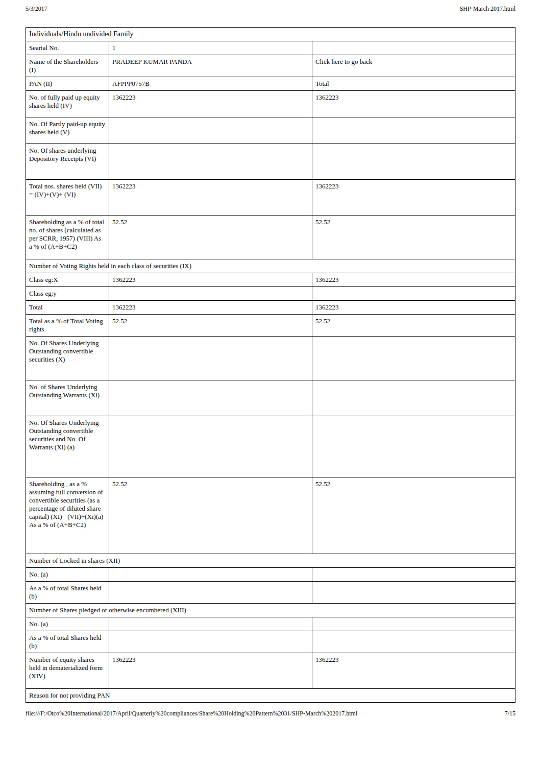5/3/2017
SHP-March 2017.html
| Individuals/Hindu undivided Family |
| Searial No. | 1 | |
| Name of the Shareholders (I) | PRADEEP KUMAR PANDA | Click here to go back |
| PAN (II) | AFPPP0757B | Total |
| No. of fully paid up equity shares held (IV) | 1362223 | 1362223 |
| No. Of Partly paid-up equity shares held (V) | | |
| No. Of shares underlying Depository Receipts (VI) | | |
| Total nos. shares held (VII) = (IV)+(V)+ (VI) | 1362223 | 1362223 |
| Shareholding as a % of total no. of shares (calculated as per SCRR, 1957) (VIII) As a % of (A+B+C2) | 52.52 | 52.52 |
| Number of Voting Rights held in each class of securities (IX) |
| Class eg:X | 1362223 | 1362223 |
| Class eg:y | | |
| Total | 1362223 | 1362223 |
| Total as a % of Total Voting rights | 52.52 | 52.52 |
| No. Of Shares Underlying Outstanding convertible securities (X) | | |
| No. of Shares Underlying Outstanding Warrants (Xi) | | |
| No. Of Shares Underlying Outstanding convertible securities and No. Of Warrants (Xi) (a) | | |
| Shareholding , as a % assuming full conversion of convertible securities (as a percentage of diluted share capital) (XI)= (VII)+(Xi)(a) As a % of (A+B+C2) | 52.52 | 52.52 |
| Number of Locked in shares (XII) |
| No. (a) | | |
| As a % of total Shares held (b) | | |
| Number of Shares pledged or otherwise encumbered (XIII) |
| No. (a) | | |
| As a % of total Shares held (b) | | |
| Number of equity shares held in dematerialized form (XIV) | 1362223 | 1362223 |
| Reason for not providing PAN |
file:///F:/Otco%20International/2017/April/Quarterly%20compliances/Share%20Holding%20Pattern%2031/SHP-March%202017.html
7/15